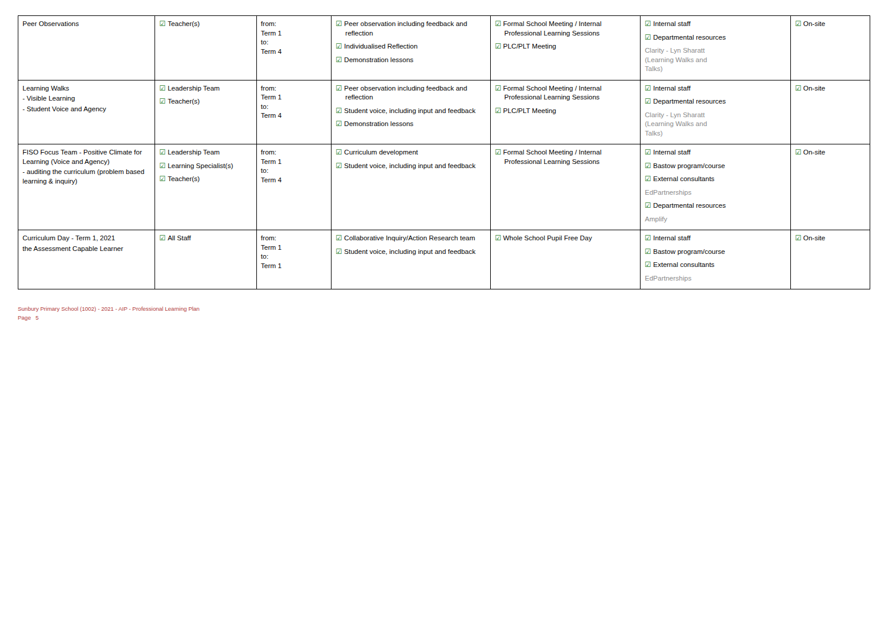| Peer Observations | ☑ Teacher(s) | from: Term 1 to: Term 4 | ☑ Peer observation including feedback and reflection ☑ Individualised Reflection ☑ Demonstration lessons | ☑ Formal School Meeting / Internal Professional Learning Sessions ☑ PLC/PLT Meeting | ☑ Internal staff ☑ Departmental resources Clarity - Lyn Sharatt (Learning Walks and Talks) | ☑ On-site |
| Learning Walks - Visible Learning - Student Voice and Agency | ☑ Leadership Team ☑ Teacher(s) | from: Term 1 to: Term 4 | ☑ Peer observation including feedback and reflection ☑ Student voice, including input and feedback ☑ Demonstration lessons | ☑ Formal School Meeting / Internal Professional Learning Sessions ☑ PLC/PLT Meeting | ☑ Internal staff ☑ Departmental resources Clarity - Lyn Sharatt (Learning Walks and Talks) | ☑ On-site |
| FISO Focus Team - Positive Climate for Learning (Voice and Agency) - auditing the curriculum (problem based learning & inquiry) | ☑ Leadership Team ☑ Learning Specialist(s) ☑ Teacher(s) | from: Term 1 to: Term 4 | ☑ Curriculum development ☑ Student voice, including input and feedback | ☑ Formal School Meeting / Internal Professional Learning Sessions | ☑ Internal staff ☑ Bastow program/course ☑ External consultants EdPartnerships ☑ Departmental resources Amplify | ☑ On-site |
| Curriculum Day - Term 1, 2021 the Assessment Capable Learner | ☑ All Staff | from: Term 1 to: Term 1 | ☑ Collaborative Inquiry/Action Research team ☑ Student voice, including input and feedback | ☑ Whole School Pupil Free Day | ☑ Internal staff ☑ Bastow program/course ☑ External consultants EdPartnerships | ☑ On-site |
Sunbury Primary School (1002) - 2021 - AIP - Professional Learning Plan
Page 5